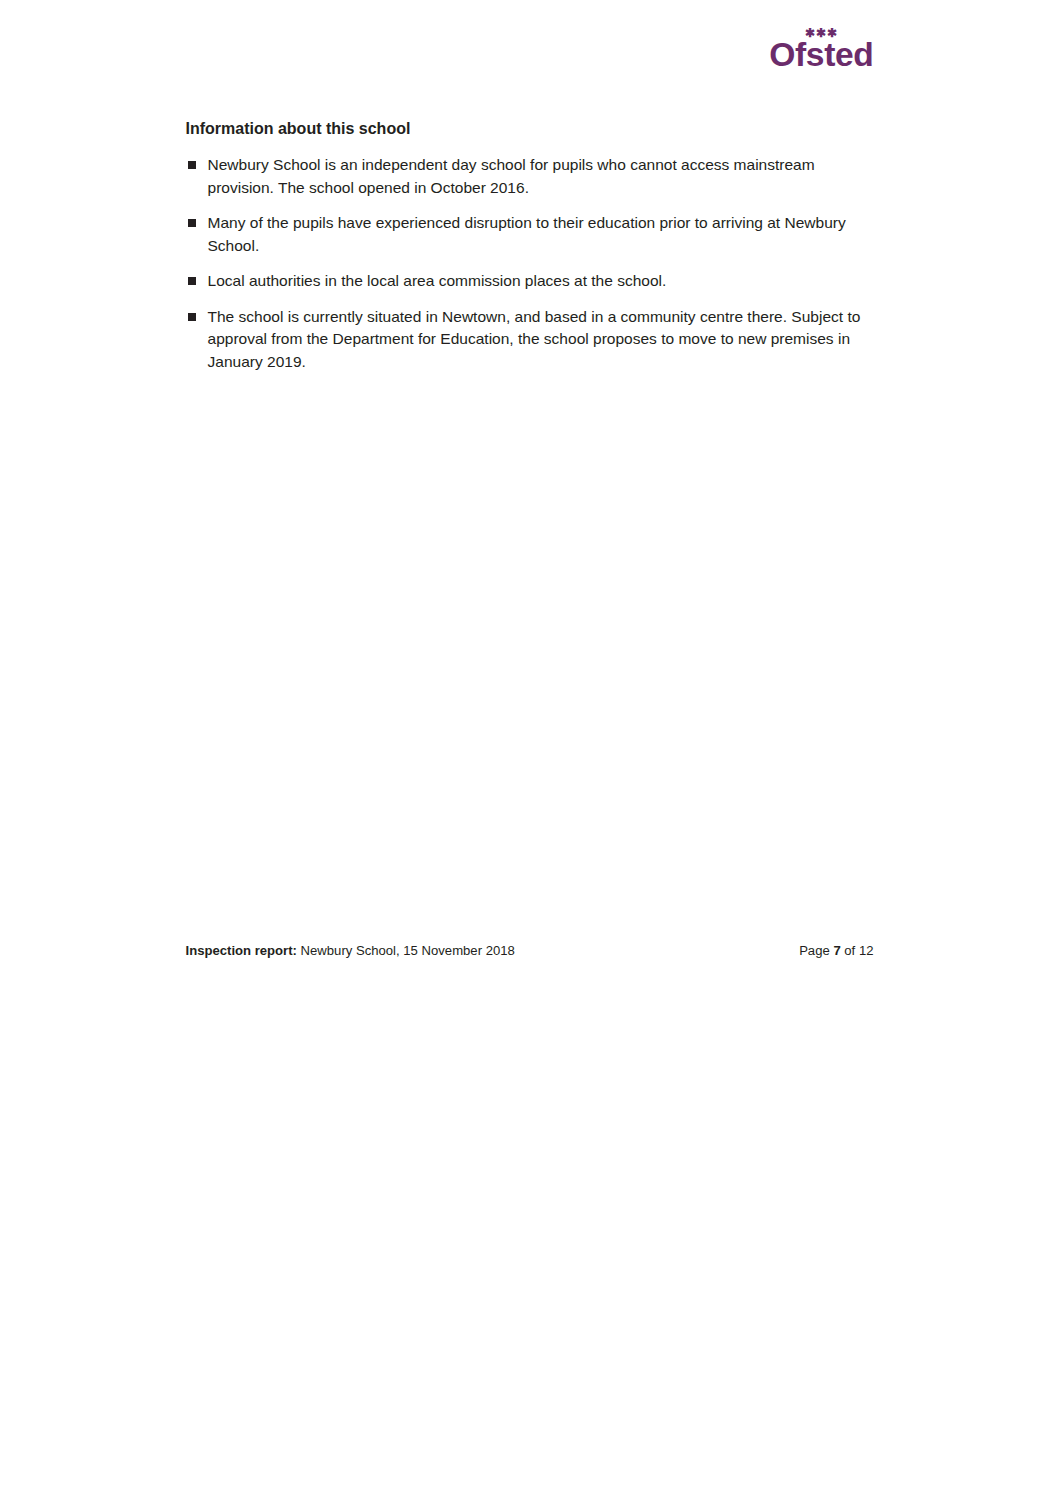✱✱✱
Ofsted
Information about this school
Newbury School is an independent day school for pupils who cannot access mainstream provision. The school opened in October 2016.
Many of the pupils have experienced disruption to their education prior to arriving at Newbury School.
Local authorities in the local area commission places at the school.
The school is currently situated in Newtown, and based in a community centre there. Subject to approval from the Department for Education, the school proposes to move to new premises in January 2019.
Inspection report: Newbury School, 15 November 2018
Page 7 of 12